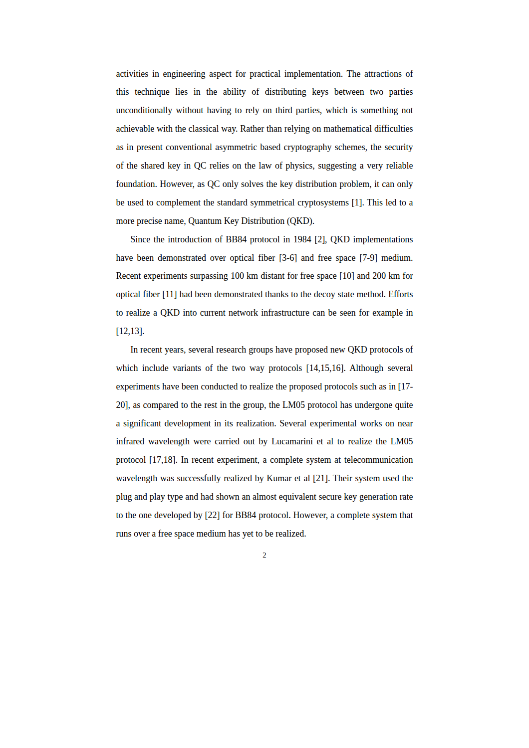activities in engineering aspect for practical implementation. The attractions of this technique lies in the ability of distributing keys between two parties unconditionally without having to rely on third parties, which is something not achievable with the classical way. Rather than relying on mathematical difficulties as in present conventional asymmetric based cryptography schemes, the security of the shared key in QC relies on the law of physics, suggesting a very reliable foundation. However, as QC only solves the key distribution problem, it can only be used to complement the standard symmetrical cryptosystems [1]. This led to a more precise name, Quantum Key Distribution (QKD).
Since the introduction of BB84 protocol in 1984 [2], QKD implementations have been demonstrated over optical fiber [3-6] and free space [7-9] medium. Recent experiments surpassing 100 km distant for free space [10] and 200 km for optical fiber [11] had been demonstrated thanks to the decoy state method. Efforts to realize a QKD into current network infrastructure can be seen for example in [12,13].
In recent years, several research groups have proposed new QKD protocols of which include variants of the two way protocols [14,15,16]. Although several experiments have been conducted to realize the proposed protocols such as in [17-20], as compared to the rest in the group, the LM05 protocol has undergone quite a significant development in its realization. Several experimental works on near infrared wavelength were carried out by Lucamarini et al to realize the LM05 protocol [17,18]. In recent experiment, a complete system at telecommunication wavelength was successfully realized by Kumar et al [21]. Their system used the plug and play type and had shown an almost equivalent secure key generation rate to the one developed by [22] for BB84 protocol. However, a complete system that runs over a free space medium has yet to be realized.
2